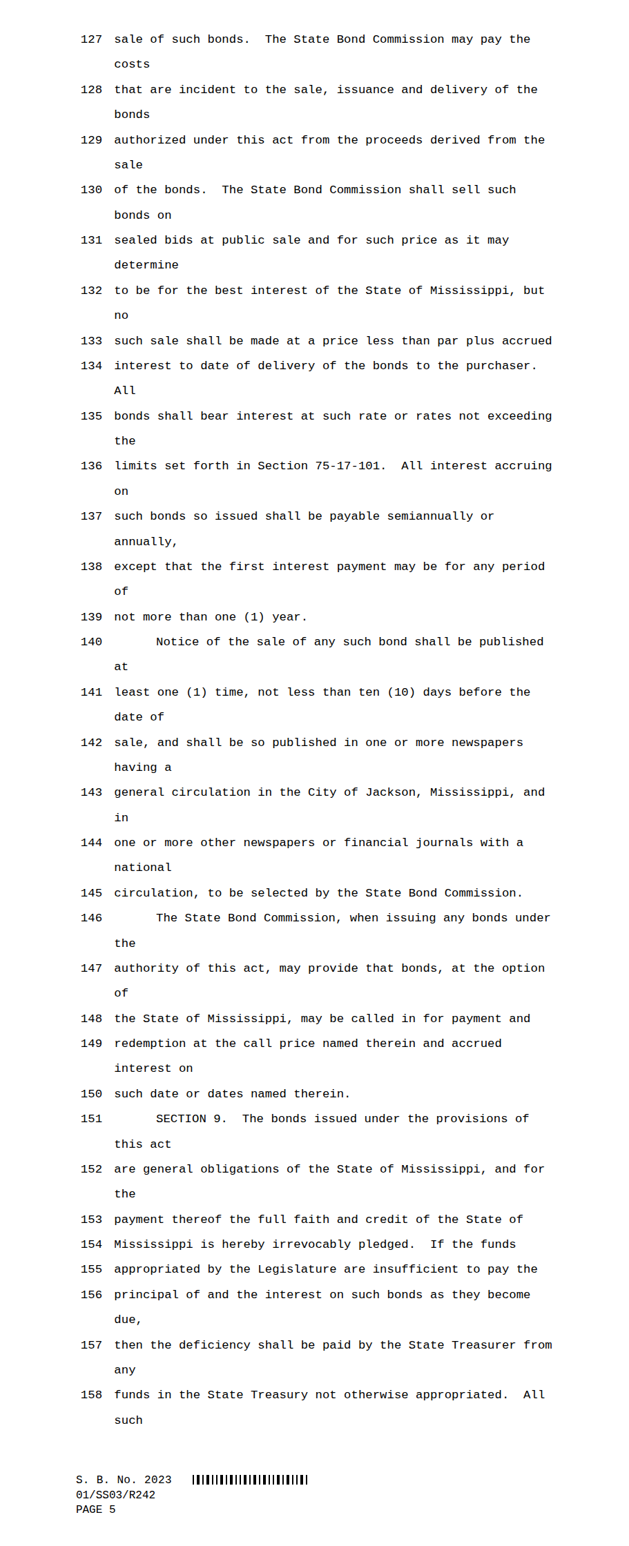sale of such bonds. The State Bond Commission may pay the costs
that are incident to the sale, issuance and delivery of the bonds
authorized under this act from the proceeds derived from the sale
of the bonds. The State Bond Commission shall sell such bonds on
sealed bids at public sale and for such price as it may determine
to be for the best interest of the State of Mississippi, but no
such sale shall be made at a price less than par plus accrued
interest to date of delivery of the bonds to the purchaser. All
bonds shall bear interest at such rate or rates not exceeding the
limits set forth in Section 75-17-101. All interest accruing on
such bonds so issued shall be payable semiannually or annually,
except that the first interest payment may be for any period of
not more than one (1) year.
Notice of the sale of any such bond shall be published at
least one (1) time, not less than ten (10) days before the date of
sale, and shall be so published in one or more newspapers having a
general circulation in the City of Jackson, Mississippi, and in
one or more other newspapers or financial journals with a national
circulation, to be selected by the State Bond Commission.
The State Bond Commission, when issuing any bonds under the
authority of this act, may provide that bonds, at the option of
the State of Mississippi, may be called in for payment and
redemption at the call price named therein and accrued interest on
such date or dates named therein.
SECTION 9. The bonds issued under the provisions of this act
are general obligations of the State of Mississippi, and for the
payment thereof the full faith and credit of the State of
Mississippi is hereby irrevocably pledged. If the funds
appropriated by the Legislature are insufficient to pay the
principal of and the interest on such bonds as they become due,
then the deficiency shall be paid by the State Treasurer from any
funds in the State Treasury not otherwise appropriated. All such
S. B. No. 2023
01/SS03/R242
PAGE 5